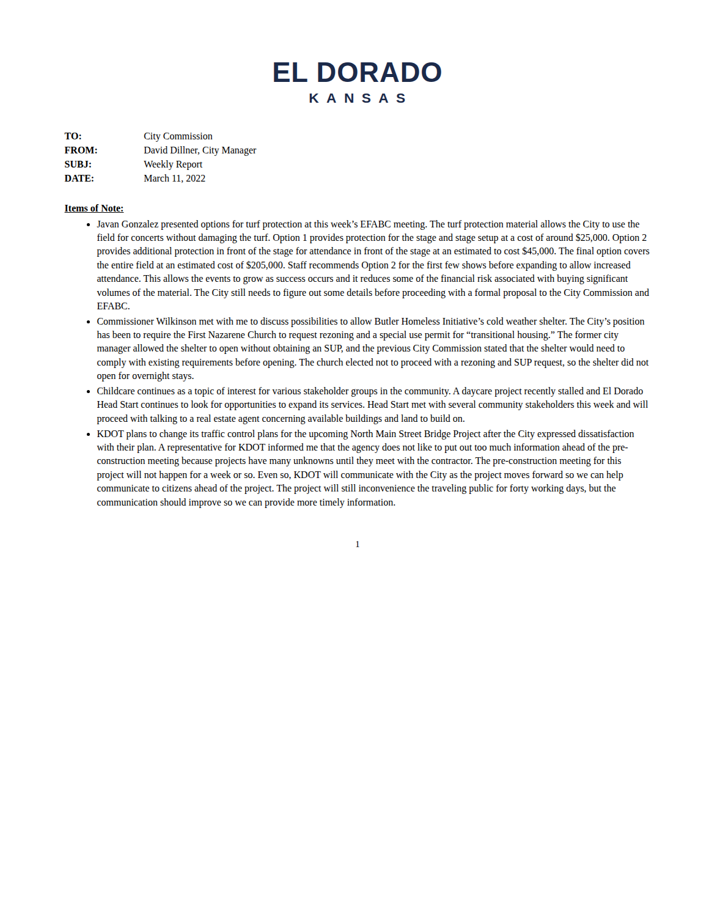EL DORADO
KANSAS
| TO: | City Commission |
| FROM: | David Dillner, City Manager |
| SUBJ: | Weekly Report |
| DATE: | March 11, 2022 |
Items of Note:
Javan Gonzalez presented options for turf protection at this week’s EFABC meeting. The turf protection material allows the City to use the field for concerts without damaging the turf. Option 1 provides protection for the stage and stage setup at a cost of around $25,000. Option 2 provides additional protection in front of the stage for attendance in front of the stage at an estimated to cost $45,000. The final option covers the entire field at an estimated cost of $205,000. Staff recommends Option 2 for the first few shows before expanding to allow increased attendance. This allows the events to grow as success occurs and it reduces some of the financial risk associated with buying significant volumes of the material. The City still needs to figure out some details before proceeding with a formal proposal to the City Commission and EFABC.
Commissioner Wilkinson met with me to discuss possibilities to allow Butler Homeless Initiative’s cold weather shelter. The City’s position has been to require the First Nazarene Church to request rezoning and a special use permit for “transitional housing.” The former city manager allowed the shelter to open without obtaining an SUP, and the previous City Commission stated that the shelter would need to comply with existing requirements before opening. The church elected not to proceed with a rezoning and SUP request, so the shelter did not open for overnight stays.
Childcare continues as a topic of interest for various stakeholder groups in the community. A daycare project recently stalled and El Dorado Head Start continues to look for opportunities to expand its services. Head Start met with several community stakeholders this week and will proceed with talking to a real estate agent concerning available buildings and land to build on.
KDOT plans to change its traffic control plans for the upcoming North Main Street Bridge Project after the City expressed dissatisfaction with their plan. A representative for KDOT informed me that the agency does not like to put out too much information ahead of the pre-construction meeting because projects have many unknowns until they meet with the contractor. The pre-construction meeting for this project will not happen for a week or so. Even so, KDOT will communicate with the City as the project moves forward so we can help communicate to citizens ahead of the project. The project will still inconvenience the traveling public for forty working days, but the communication should improve so we can provide more timely information.
1